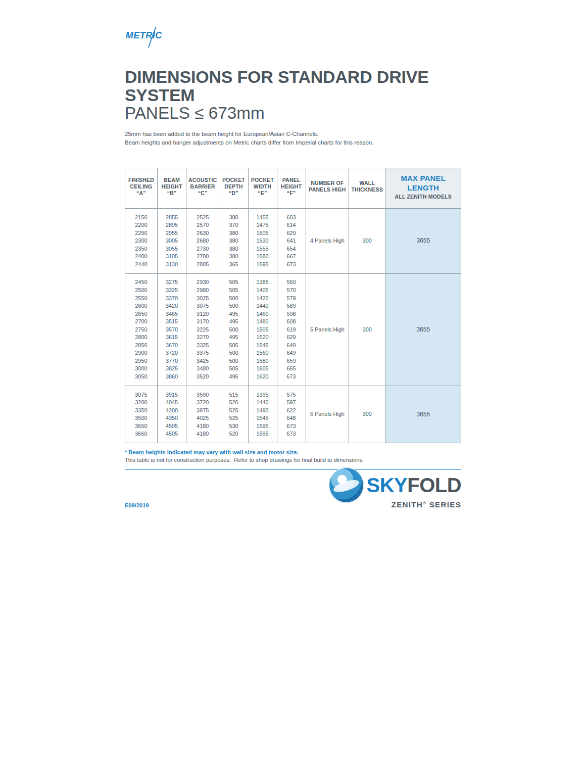METRIC
DIMENSIONS FOR STANDARD DRIVE SYSTEM PANELS ≤ 673mm
25mm has been added to the beam height for European/Asian C-Channels.
Beam heights and hanger adjustments on Metric charts differ from Imperial charts for this reason.
| FINISHED CEILING “A” | BEAM HEIGHT “B” | ACOUSTIC BARRIER “C” | POCKET DEPTH “D” | POCKET WIDTH “E” | PANEL HEIGHT “F” | NUMBER OF PANELS HIGH | WALL THICKNESS | MAX PANEL LENGTH ALL ZENITH MODELS |
| --- | --- | --- | --- | --- | --- | --- | --- | --- |
| 2150 2200 2250 2300 2350 2400 2440 | 2855 2895 2955 3005 3055 3105 3130 | 2525 2570 2630 2680 2730 2780 2805 | 380 370 380 380 380 380 365 | 1455 1475 1505 1530 1555 1580 1595 | 603 614 629 641 654 667 673 | 4 Panels High | 300 | 3655 |
| 2450 2500 2550 2600 2650 2700 2750 2800 2850 2900 2950 3000 3050 | 3275 3325 3370 3420 3465 3515 3570 3615 3670 3720 3770 3825 3860 | 2930 2980 3025 3075 3120 3170 3225 3270 3325 3375 3425 3480 3520 | 505 505 500 500 495 495 500 495 505 500 500 505 495 | 1385 1405 1420 1440 1460 1480 1505 1520 1545 1560 1580 1605 1620 | 560 570 579 589 598 608 619 629 640 649 659 665 673 | 5 Panels High | 300 | 3655 |
| 3075 3200 3350 3500 3650 3660 | 3915 4045 4200 4350 4505 4505 | 3590 3720 3875 4025 4180 4180 | 515 520 525 525 530 520 | 1395 1440 1490 1545 1595 1595 | 575 597 622 648 673 673 | 6 Panels High | 300 | 3655 |
* Beam heights indicated may vary with wall size and motor size.
This table is not for construction purposes. Refer to shop drawings for final build to dimensions.
E09/2019
SKY FOLD ZENITH® SERIES